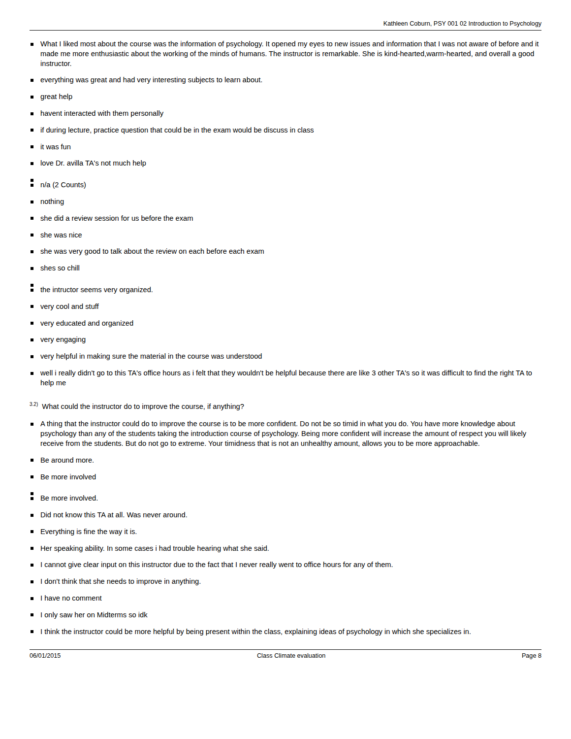Kathleen Coburn, PSY 001 02 Introduction to Psychology
What I liked most about the course was the information of psychology. It opened my eyes to new issues and information that I was not aware of before and it made me more enthusiastic about the working of the minds of humans. The instructor is remarkable. She is kind-hearted,warm-hearted, and overall a good instructor.
everything was great and had very interesting subjects to learn about.
great help
havent interacted with them personally
if during lecture, practice question that could be in the exam would be discuss in class
it was fun
love Dr. avilla TA's not much help
n/a (2 Counts)
nothing
she did a review session for us before the exam
she was nice
she was very good to talk about the review on each before each exam
shes so chill
the intructor seems very organized.
very cool and stuff
very educated and organized
very engaging
very helpful in making sure the material in the course was understood
well i really didn't go to this TA's office hours as i felt that they wouldn't be helpful because there are like 3 other TA's so it was difficult to find the right TA to help me
3.2) What could the instructor do to improve the course, if anything?
A thing that the instructor could do to improve the course is to be more confident. Do not be so timid in what you do. You have more knowledge about psychology than any of the students taking the introduction course of psychology. Being more confident will increase the amount of respect you will likely receive from the students. But do not go to extreme. Your timidness that is not an unhealthy amount, allows you to be more approachable.
Be around more.
Be more involved
Be more involved.
Did not know this TA at all. Was never around.
Everything is fine the way it is.
Her speaking ability. In some cases i had trouble hearing what she said.
I cannot give clear input on this instructor due to the fact that I never really went to office hours for any of them.
I don't think that she needs to improve in anything.
I have no comment
I only saw her on Midterms so idk
I think the instructor could be more helpful by being present within the class, explaining ideas of psychology in which she specializes in.
06/01/2015
Class Climate evaluation
Page 8